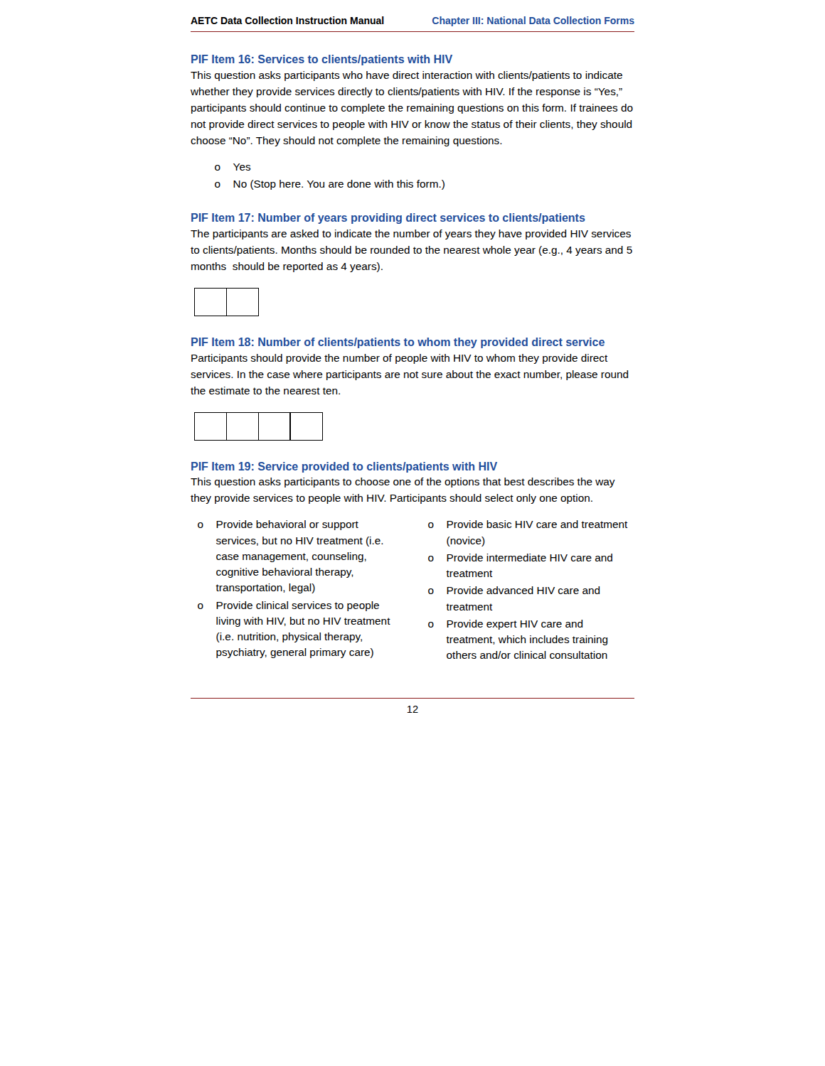AETC Data Collection Instruction Manual Chapter III: National Data Collection Forms
PIF Item 16: Services to clients/patients with HIV
This question asks participants who have direct interaction with clients/patients to indicate whether they provide services directly to clients/patients with HIV. If the response is “Yes,” participants should continue to complete the remaining questions on this form. If trainees do not provide direct services to people with HIV or know the status of their clients, they should choose “No”. They should not complete the remaining questions.
Yes
No (Stop here. You are done with this form.)
PIF Item 17: Number of years providing direct services to clients/patients
The participants are asked to indicate the number of years they have provided HIV services to clients/patients. Months should be rounded to the nearest whole year (e.g., 4 years and 5 months should be reported as 4 years).
PIF Item 18: Number of clients/patients to whom they provided direct service
Participants should provide the number of people with HIV to whom they provide direct services. In the case where participants are not sure about the exact number, please round the estimate to the nearest ten.
PIF Item 19: Service provided to clients/patients with HIV
This question asks participants to choose one of the options that best describes the way they provide services to people with HIV. Participants should select only one option.
Provide behavioral or support services, but no HIV treatment (i.e. case management, counseling, cognitive behavioral therapy, transportation, legal)
Provide clinical services to people living with HIV, but no HIV treatment (i.e. nutrition, physical therapy, psychiatry, general primary care)
Provide basic HIV care and treatment (novice)
Provide intermediate HIV care and treatment
Provide advanced HIV care and treatment
Provide expert HIV care and treatment, which includes training others and/or clinical consultation
12